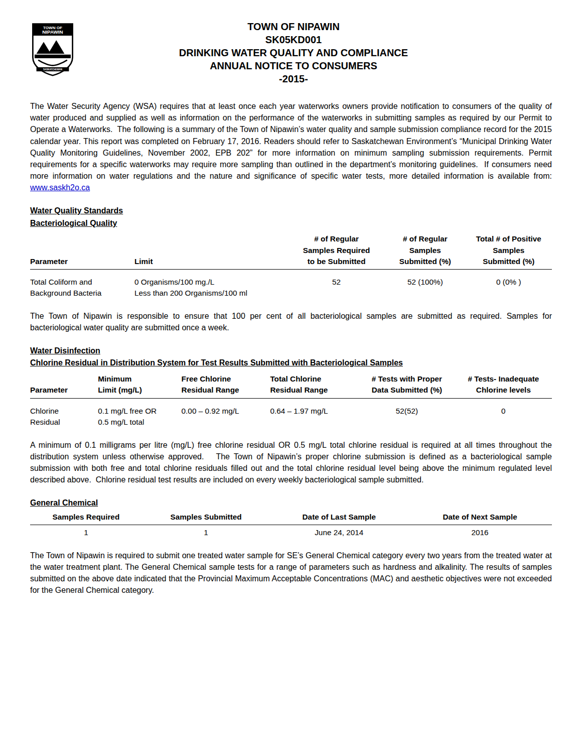TOWN OF NIPAWIN SASKATCHEWAN
TOWN OF NIPAWIN
SK05KD001
DRINKING WATER QUALITY AND COMPLIANCE
ANNUAL NOTICE TO CONSUMERS
-2015-
The Water Security Agency (WSA) requires that at least once each year waterworks owners provide notification to consumers of the quality of water produced and supplied as well as information on the performance of the waterworks in submitting samples as required by our Permit to Operate a Waterworks. The following is a summary of the Town of Nipawin’s water quality and sample submission compliance record for the 2015 calendar year. This report was completed on February 17, 2016. Readers should refer to Saskatchewan Environment’s “Municipal Drinking Water Quality Monitoring Guidelines, November 2002, EPB 202” for more information on minimum sampling submission requirements. Permit requirements for a specific waterworks may require more sampling than outlined in the department’s monitoring guidelines. If consumers need more information on water regulations and the nature and significance of specific water tests, more detailed information is available from: www.saskh2o.ca
Water Quality Standards
Bacteriological Quality
| Parameter | Limit | # of Regular Samples Required to be Submitted | # of Regular Samples Submitted (%) | Total # of Positive Samples Submitted (%) |
| --- | --- | --- | --- | --- |
| Total Coliform and Background Bacteria | 0 Organisms/100 mg./L Less than 200 Organisms/100 ml | 52 | 52 (100%) | 0 (0% ) |
The Town of Nipawin is responsible to ensure that 100 per cent of all bacteriological samples are submitted as required. Samples for bacteriological water quality are submitted once a week.
Water Disinfection
Chlorine Residual in Distribution System for Test Results Submitted with Bacteriological Samples
| Parameter | Minimum Limit (mg/L) | Free Chlorine Residual Range | Total Chlorine Residual Range | # Tests with Proper Data Submitted (%) | # Tests- Inadequate Chlorine levels |
| --- | --- | --- | --- | --- | --- |
| Chlorine Residual | 0.1 mg/L free OR 0.5 mg/L total | 0.00 – 0.92 mg/L | 0.64 – 1.97 mg/L | 52(52) | 0 |
A minimum of 0.1 milligrams per litre (mg/L) free chlorine residual OR 0.5 mg/L total chlorine residual is required at all times throughout the distribution system unless otherwise approved. The Town of Nipawin’s proper chlorine submission is defined as a bacteriological sample submission with both free and total chlorine residuals filled out and the total chlorine residual level being above the minimum regulated level described above. Chlorine residual test results are included on every weekly bacteriological sample submitted.
General Chemical
| Samples Required | Samples Submitted | Date of Last Sample | Date of Next Sample |
| --- | --- | --- | --- |
| 1 | 1 | June 24, 2014 | 2016 |
The Town of Nipawin is required to submit one treated water sample for SE’s General Chemical category every two years from the treated water at the water treatment plant. The General Chemical sample tests for a range of parameters such as hardness and alkalinity. The results of samples submitted on the above date indicated that the Provincial Maximum Acceptable Concentrations (MAC) and aesthetic objectives were not exceeded for the General Chemical category.